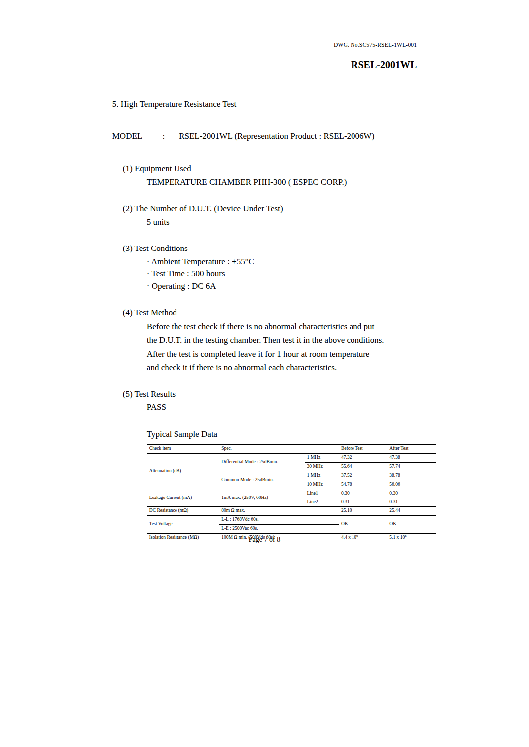DWG. No.SC575-RSEL-1WL-001
RSEL-2001WL
5. High Temperature Resistance Test
MODEL: RSEL-2001WL (Representation Product : RSEL-2006W)
(1) Equipment Used
TEMPERATURE CHAMBER PHH-300 ( ESPEC CORP.)
(2) The Number of D.U.T. (Device Under Test)
5 units
(3) Test Conditions
· Ambient Temperature : +55°C
· Test Time : 500 hours
· Operating : DC 6A
(4) Test Method
Before the test check if there is no abnormal characteristics and put
the D.U.T. in the testing chamber. Then test it in the above conditions.
After the test is completed leave it for 1 hour at room temperature
and check it if there is no abnormal each characteristics.
(5) Test Results
PASS
Typical Sample Data
| Check item | Spec. | | Before Test | After Test |
| --- | --- | --- | --- | --- |
| Attenuation (dB) | Differential Mode : 25dBmin. | 1 MHz | 47.32 | 47.38 |
| 30 MHz | 55.64 | 57.74 |
| Common Mode : 25dBmin. | 1 MHz | 37.52 | 38.78 |
| 10 MHz | 54.78 | 56.06 |
| Leakage Current (mA) | 1mA max. (250V, 60Hz) | Line1 | 0.30 | 0.30 |
| Line2 | 0.31 | 0.31 |
| DC Resistance (mΩ) | 80m Ω max. | 25.10 | 25.44 |
| Test Voltage | L-L : 1768Vdc 60s. | OK | OK |
| L-E : 2500Vac 60s. |
| Isolation Resistance (MΩ) | 100M Ω min. (500Vdc 60s) | 4.4 x 10 6 | 5.1 x 10 6 |
Page 7 of 8